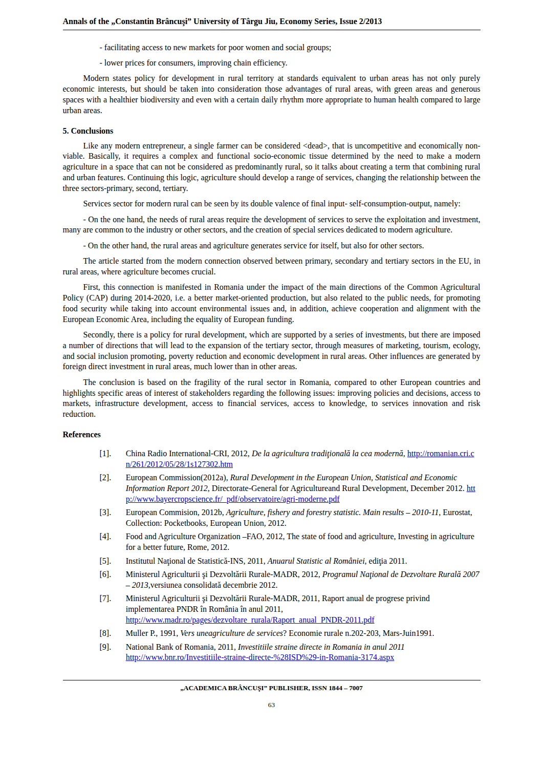Annals of the „Constantin Brâncuşi” University of Târgu Jiu, Economy Series, Issue 2/2013
- facilitating access to new markets for poor women and social groups;
- lower prices for consumers, improving chain efficiency.
Modern states policy for development in rural territory at standards equivalent to urban areas has not only purely economic interests, but should be taken into consideration those advantages of rural areas, with green areas and generous spaces with a healthier biodiversity and even with a certain daily rhythm more appropriate to human health compared to large urban areas.
5. Conclusions
Like any modern entrepreneur, a single farmer can be considered <dead>, that is uncompetitive and economically non-viable. Basically, it requires a complex and functional socio-economic tissue determined by the need to make a modern agriculture in a space that can not be considered as predominantly rural, so it talks about creating a term that combining rural and urban features. Continuing this logic, agriculture should develop a range of services, changing the relationship between the three sectors-primary, second, tertiary.
Services sector for modern rural can be seen by its double valence of final input- self-consumption-output, namely:
- On the one hand, the needs of rural areas require the development of services to serve the exploitation and investment, many are common to the industry or other sectors, and the creation of special services dedicated to modern agriculture.
- On the other hand, the rural areas and agriculture generates service for itself, but also for other sectors.
The article started from the modern connection observed between primary, secondary and tertiary sectors in the EU, in rural areas, where agriculture becomes crucial.
First, this connection is manifested in Romania under the impact of the main directions of the Common Agricultural Policy (CAP) during 2014-2020, i.e. a better market-oriented production, but also related to the public needs, for promoting food security while taking into account environmental issues and, in addition, achieve cooperation and alignment with the European Economic Area, including the equality of European funding.
Secondly, there is a policy for rural development, which are supported by a series of investments, but there are imposed a number of directions that will lead to the expansion of the tertiary sector, through measures of marketing, tourism, ecology, and social inclusion promoting, poverty reduction and economic development in rural areas. Other influences are generated by foreign direct investment in rural areas, much lower than in other areas.
The conclusion is based on the fragility of the rural sector in Romania, compared to other European countries and highlights specific areas of interest of stakeholders regarding the following issues: improving policies and decisions, access to markets, infrastructure development, access to financial services, access to knowledge, to services innovation and risk reduction.
References
[1]. China Radio International-CRI, 2012, De la agricultura tradiţională la cea modernă, http://romanian.cri.cn/261/2012/05/28/1s127302.htm
[2]. European Commission(2012a), Rural Development in the European Union, Statistical and Economic Information Report 2012, Directorate-General for Agricultureand Rural Development, December 2012. http://www.bayercropscience.fr/_pdf/observatoire/agri-moderne.pdf
[3]. European Commision, 2012b, Agriculture, fishery and forestry statistic. Main results – 2010-11, Eurostat, Collection: Pocketbooks, European Union, 2012.
[4]. Food and Agriculture Organization –FAO, 2012, The state of food and agriculture, Investing in agriculture for a better future, Rome, 2012.
[5]. Institutul Naţional de Statistică-INS, 2011, Anuarul Statistic al României, ediţia 2011.
[6]. Ministerul Agriculturii şi Dezvoltării Rurale-MADR, 2012, Programul Naţional de Dezvoltare Rurală 2007 – 2013,versiunea consolidată decembrie 2012.
[7]. Ministerul Agriculturii şi Dezvoltării Rurale-MADR, 2011, Raport anual de progrese privind implementarea PNDR în România în anul 2011,
http://www.madr.ro/pages/dezvoltare_rurala/Raport_anual_PNDR-2011.pdf
[8]. Muller P., 1991, Vers uneagriculture de services? Economie rurale n.202-203, Mars-Juin1991.
[9]. National Bank of Romania, 2011, Investitiile straine directe in Romania in anul 2011
http://www.bnr.ro/Investitiile-straine-directe-%28ISD%29-in-Romania-3174.aspx
„ACADEMICA BRÂNCUŞI” PUBLISHER, ISSN 1844 – 7007
63